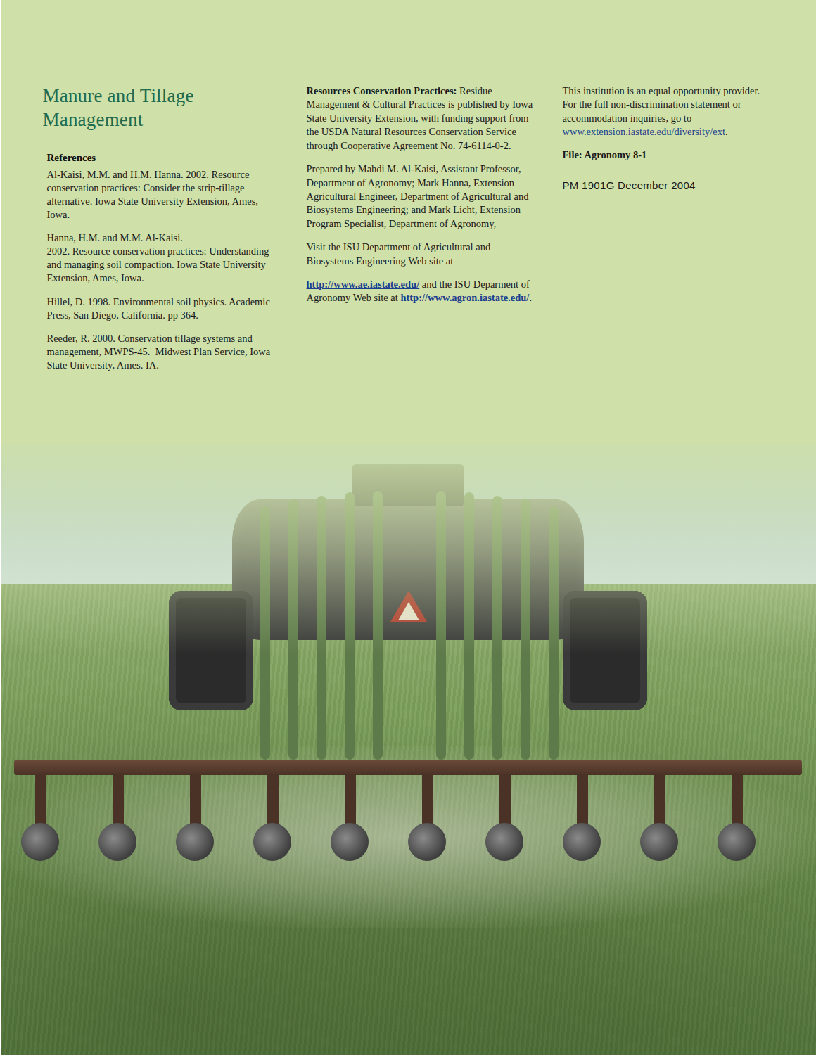Manure and Tillage
Management
References
Al-Kaisi, M.M. and H.M. Hanna. 2002. Resource conservation practices: Consider the strip-tillage alternative. Iowa State University Extension, Ames, Iowa.
Hanna, H.M. and M.M. Al-Kaisi.
2002. Resource conservation practices: Understanding and managing soil compaction. Iowa State University Extension, Ames, Iowa.
Hillel, D. 1998. Environmental soil physics. Academic Press, San Diego, California. pp 364.
Reeder, R. 2000. Conservation tillage systems and management, MWPS-45. Midwest Plan Service, Iowa State University, Ames. IA.
Resources Conservation Practices: Residue Management & Cultural Practices is published by Iowa State University Extension, with funding support from the USDA Natural Resources Conservation Service through Cooperative Agreement No. 74-6114-0-2.
Prepared by Mahdi M. Al-Kaisi, Assistant Professor, Department of Agronomy; Mark Hanna, Extension Agricultural Engineer, Department of Agricultural and Biosystems Engineering; and Mark Licht, Extension Program Specialist, Department of Agronomy,
Visit the ISU Department of Agricultural and Biosystems Engineering Web site at
http://www.ae.iastate.edu/ and the ISU Deparment of Agronomy Web site at http://www.agron.iastate.edu/.
This institution is an equal opportunity provider. For the full non-discrimination statement or accommodation inquiries, go to www.extension.iastate.edu/diversity/ext.
File: Agronomy 8-1
PM 1901G December 2004